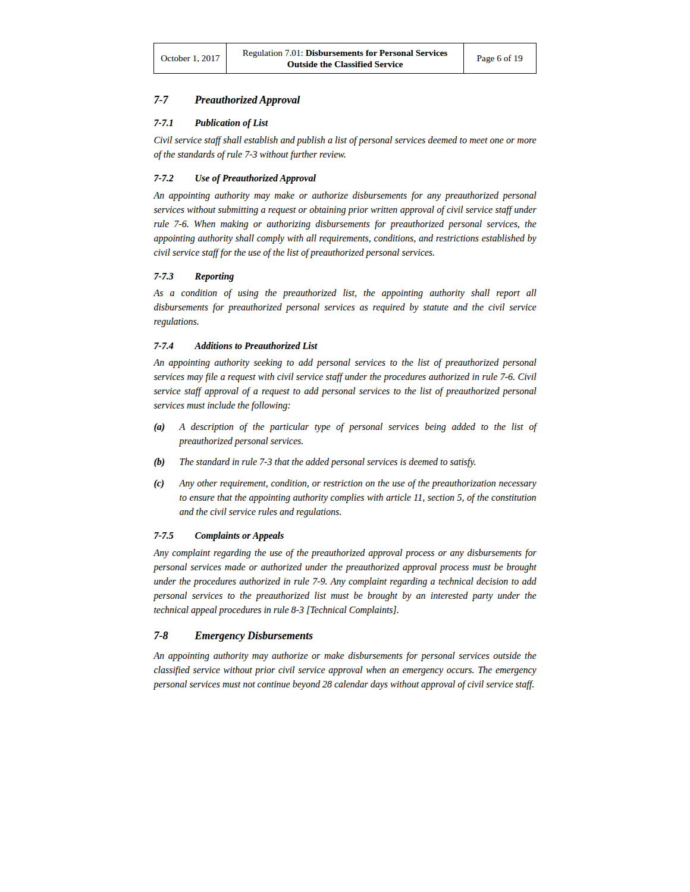| October 1, 2017 | Regulation 7.01: Disbursements for Personal Services Outside the Classified Service | Page 6 of 19 |
7-7 Preauthorized Approval
7-7.1 Publication of List
Civil service staff shall establish and publish a list of personal services deemed to meet one or more of the standards of rule 7-3 without further review.
7-7.2 Use of Preauthorized Approval
An appointing authority may make or authorize disbursements for any preauthorized personal services without submitting a request or obtaining prior written approval of civil service staff under rule 7-6. When making or authorizing disbursements for preauthorized personal services, the appointing authority shall comply with all requirements, conditions, and restrictions established by civil service staff for the use of the list of preauthorized personal services.
7-7.3 Reporting
As a condition of using the preauthorized list, the appointing authority shall report all disbursements for preauthorized personal services as required by statute and the civil service regulations.
7-7.4 Additions to Preauthorized List
An appointing authority seeking to add personal services to the list of preauthorized personal services may file a request with civil service staff under the procedures authorized in rule 7-6. Civil service staff approval of a request to add personal services to the list of preauthorized personal services must include the following:
(a) A description of the particular type of personal services being added to the list of preauthorized personal services.
(b) The standard in rule 7-3 that the added personal services is deemed to satisfy.
(c) Any other requirement, condition, or restriction on the use of the preauthorization necessary to ensure that the appointing authority complies with article 11, section 5, of the constitution and the civil service rules and regulations.
7-7.5 Complaints or Appeals
Any complaint regarding the use of the preauthorized approval process or any disbursements for personal services made or authorized under the preauthorized approval process must be brought under the procedures authorized in rule 7-9. Any complaint regarding a technical decision to add personal services to the preauthorized list must be brought by an interested party under the technical appeal procedures in rule 8-3 [Technical Complaints].
7-8 Emergency Disbursements
An appointing authority may authorize or make disbursements for personal services outside the classified service without prior civil service approval when an emergency occurs. The emergency personal services must not continue beyond 28 calendar days without approval of civil service staff.